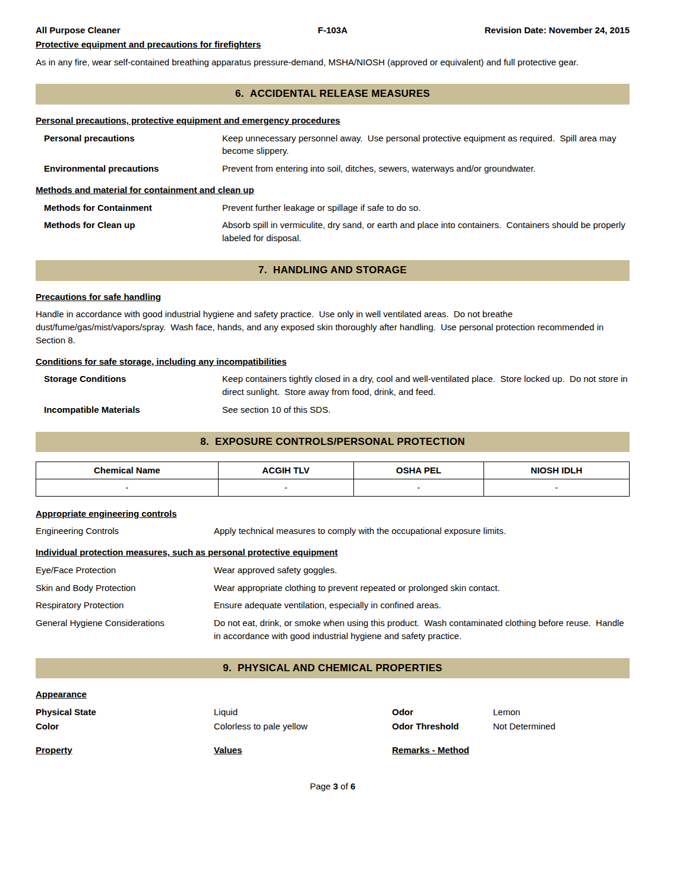All Purpose Cleaner
F-103A
Revision Date: November 24, 2015
Protective equipment and precautions for firefighters
As in any fire, wear self-contained breathing apparatus pressure-demand, MSHA/NIOSH (approved or equivalent) and full protective gear.
6. ACCIDENTAL RELEASE MEASURES
Personal precautions, protective equipment and emergency procedures
Personal precautions
Keep unnecessary personnel away. Use personal protective equipment as required. Spill area may become slippery.
Environmental precautions
Prevent from entering into soil, ditches, sewers, waterways and/or groundwater.
Methods and material for containment and clean up
Methods for Containment
Prevent further leakage or spillage if safe to do so.
Methods for Clean up
Absorb spill in vermiculite, dry sand, or earth and place into containers. Containers should be properly labeled for disposal.
7. HANDLING AND STORAGE
Precautions for safe handling
Handle in accordance with good industrial hygiene and safety practice. Use only in well ventilated areas. Do not breathe dust/fume/gas/mist/vapors/spray. Wash face, hands, and any exposed skin thoroughly after handling. Use personal protection recommended in Section 8.
Conditions for safe storage, including any incompatibilities
Storage Conditions
Keep containers tightly closed in a dry, cool and well-ventilated place. Store locked up. Do not store in direct sunlight. Store away from food, drink, and feed.
Incompatible Materials
See section 10 of this SDS.
8. EXPOSURE CONTROLS/PERSONAL PROTECTION
| Chemical Name | ACGIH TLV | OSHA PEL | NIOSH IDLH |
| --- | --- | --- | --- |
| - | - | - | - |
Appropriate engineering controls
Engineering Controls
Apply technical measures to comply with the occupational exposure limits.
Individual protection measures, such as personal protective equipment
Eye/Face Protection
Wear approved safety goggles.
Skin and Body Protection
Wear appropriate clothing to prevent repeated or prolonged skin contact.
Respiratory Protection
Ensure adequate ventilation, especially in confined areas.
General Hygiene Considerations
Do not eat, drink, or smoke when using this product. Wash contaminated clothing before reuse. Handle in accordance with good industrial hygiene and safety practice.
9. PHYSICAL AND CHEMICAL PROPERTIES
Appearance
Physical State
Liquid
Odor
Lemon
Color
Colorless to pale yellow
Odor Threshold
Not Determined
Property
Values
Remarks - Method
Page 3 of 6